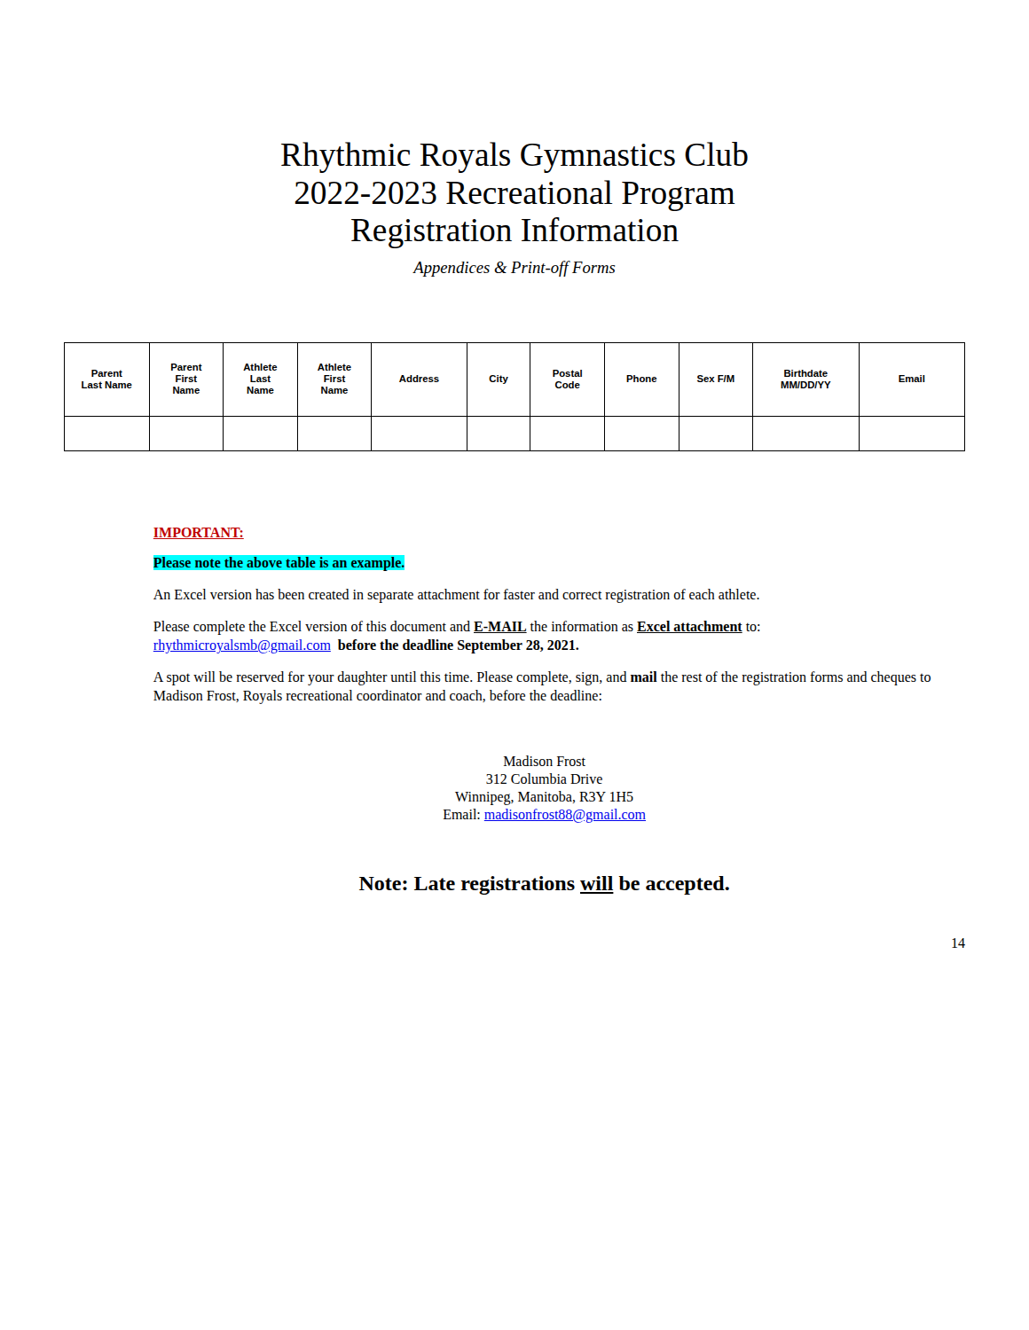Rhythmic Royals Gymnastics Club
2022-2023 Recreational Program
Registration Information
Appendices & Print-off Forms
| Parent Last Name | Parent First Name | Athlete Last Name | Athlete First Name | Address | City | Postal Code | Phone | Sex F/M | Birthdate MM/DD/YY | Email |
| --- | --- | --- | --- | --- | --- | --- | --- | --- | --- | --- |
IMPORTANT:
Please note the above table is an example.
An Excel version has been created in separate attachment for faster and correct registration of each athlete.
Please complete the Excel version of this document and E-MAIL the information as Excel attachment to: rhythmicroyalsmb@gmail.com before the deadline September 28, 2021.
A spot will be reserved for your daughter until this time. Please complete, sign, and mail the rest of the registration forms and cheques to Madison Frost, Royals recreational coordinator and coach, before the deadline:
Madison Frost
312 Columbia Drive
Winnipeg, Manitoba, R3Y 1H5
Email: madisonfrost88@gmail.com
Note: Late registrations will be accepted.
14